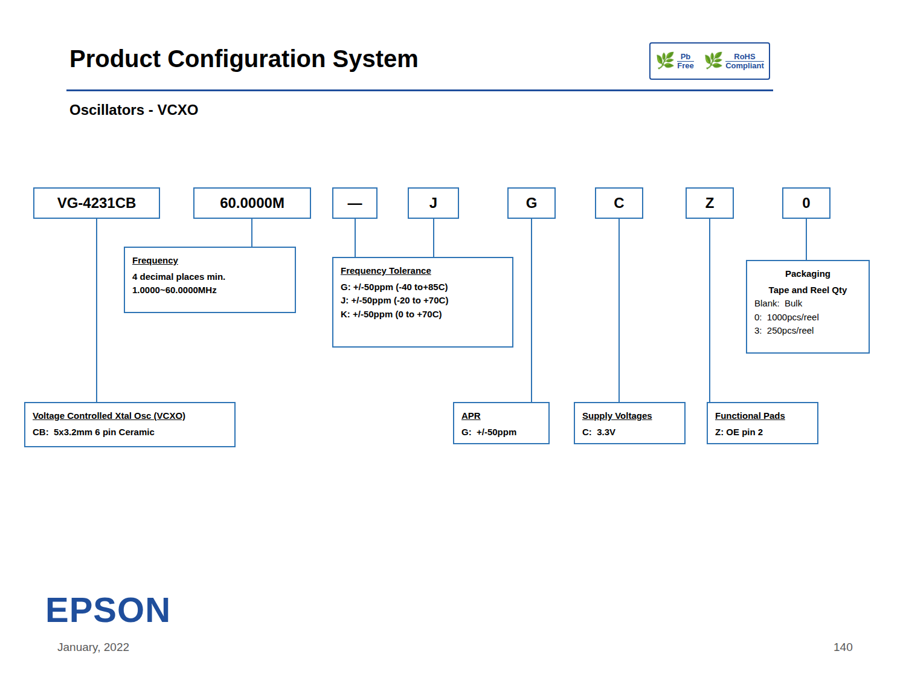Product Configuration System
🌿 Pb Free
🌿 RoHS Compliant
Oscillators - VCXO
VG-4231CB
60.0000M
—
J
G
C
Z
0
Frequency
4 decimal places min.
1.0000~60.0000MHz
Frequency Tolerance
G: +/-50ppm (-40 to+85C)
J: +/-50ppm (-20 to +70C)
K: +/-50ppm (0 to +70C)
Packaging
Tape and Reel Qty
Blank: Bulk
0: 1000pcs/reel
3: 250pcs/reel
Voltage Controlled Xtal Osc (VCXO)
CB: 5x3.2mm 6 pin Ceramic
APR
G: +/-50ppm
Supply Voltages
C: 3.3V
Functional Pads
Z: OE pin 2
EPSON
January, 2022
140